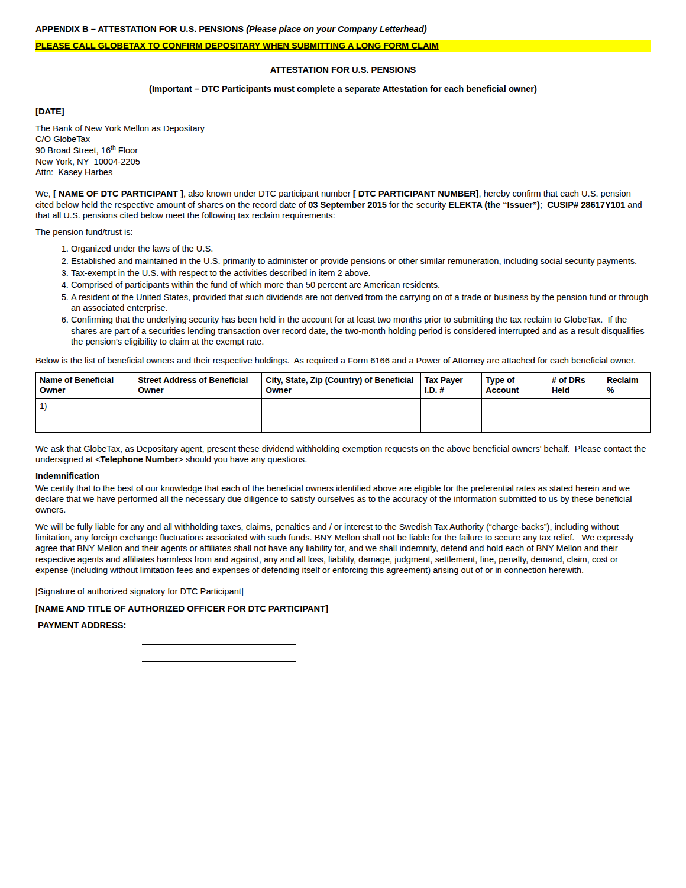APPENDIX B – ATTESTATION FOR U.S. PENSIONS (Please place on your Company Letterhead)
PLEASE CALL GLOBETAX TO CONFIRM DEPOSITARY WHEN SUBMITTING A LONG FORM CLAIM
ATTESTATION FOR U.S. PENSIONS
(Important – DTC Participants must complete a separate Attestation for each beneficial owner)
[DATE]
The Bank of New York Mellon as Depositary
C/O GlobeTax
90 Broad Street, 16th Floor
New York, NY 10004-2205
Attn: Kasey Harbes
We, [ NAME OF DTC PARTICIPANT ], also known under DTC participant number [ DTC PARTICIPANT NUMBER], hereby confirm that each U.S. pension cited below held the respective amount of shares on the record date of 03 September 2015 for the security ELEKTA (the “Issuer”); CUSIP# 28617Y101 and that all U.S. pensions cited below meet the following tax reclaim requirements:
The pension fund/trust is:
Organized under the laws of the U.S.
Established and maintained in the U.S. primarily to administer or provide pensions or other similar remuneration, including social security payments.
Tax-exempt in the U.S. with respect to the activities described in item 2 above.
Comprised of participants within the fund of which more than 50 percent are American residents.
A resident of the United States, provided that such dividends are not derived from the carrying on of a trade or business by the pension fund or through an associated enterprise.
Confirming that the underlying security has been held in the account for at least two months prior to submitting the tax reclaim to GlobeTax. If the shares are part of a securities lending transaction over record date, the two-month holding period is considered interrupted and as a result disqualifies the pension’s eligibility to claim at the exempt rate.
Below is the list of beneficial owners and their respective holdings. As required a Form 6166 and a Power of Attorney are attached for each beneficial owner.
| Name of Beneficial Owner | Street Address of Beneficial Owner | City, State, Zip (Country) of Beneficial Owner | Tax Payer I.D. # | Type of Account | # of DRs Held | Reclaim % |
| --- | --- | --- | --- | --- | --- | --- |
| 1) | | | | | | |
We ask that GlobeTax, as Depositary agent, present these dividend withholding exemption requests on the above beneficial owners' behalf. Please contact the undersigned at <Telephone Number> should you have any questions.
Indemnification
We certify that to the best of our knowledge that each of the beneficial owners identified above are eligible for the preferential rates as stated herein and we declare that we have performed all the necessary due diligence to satisfy ourselves as to the accuracy of the information submitted to us by these beneficial owners.
We will be fully liable for any and all withholding taxes, claims, penalties and / or interest to the Swedish Tax Authority (“charge-backs”), including without limitation, any foreign exchange fluctuations associated with such funds. BNY Mellon shall not be liable for the failure to secure any tax relief. We expressly agree that BNY Mellon and their agents or affiliates shall not have any liability for, and we shall indemnify, defend and hold each of BNY Mellon and their respective agents and affiliates harmless from and against, any and all loss, liability, damage, judgment, settlement, fine, penalty, demand, claim, cost or expense (including without limitation fees and expenses of defending itself or enforcing this agreement) arising out of or in connection herewith.
[Signature of authorized signatory for DTC Participant]
[NAME AND TITLE OF AUTHORIZED OFFICER FOR DTC PARTICIPANT]
PAYMENT ADDRESS: